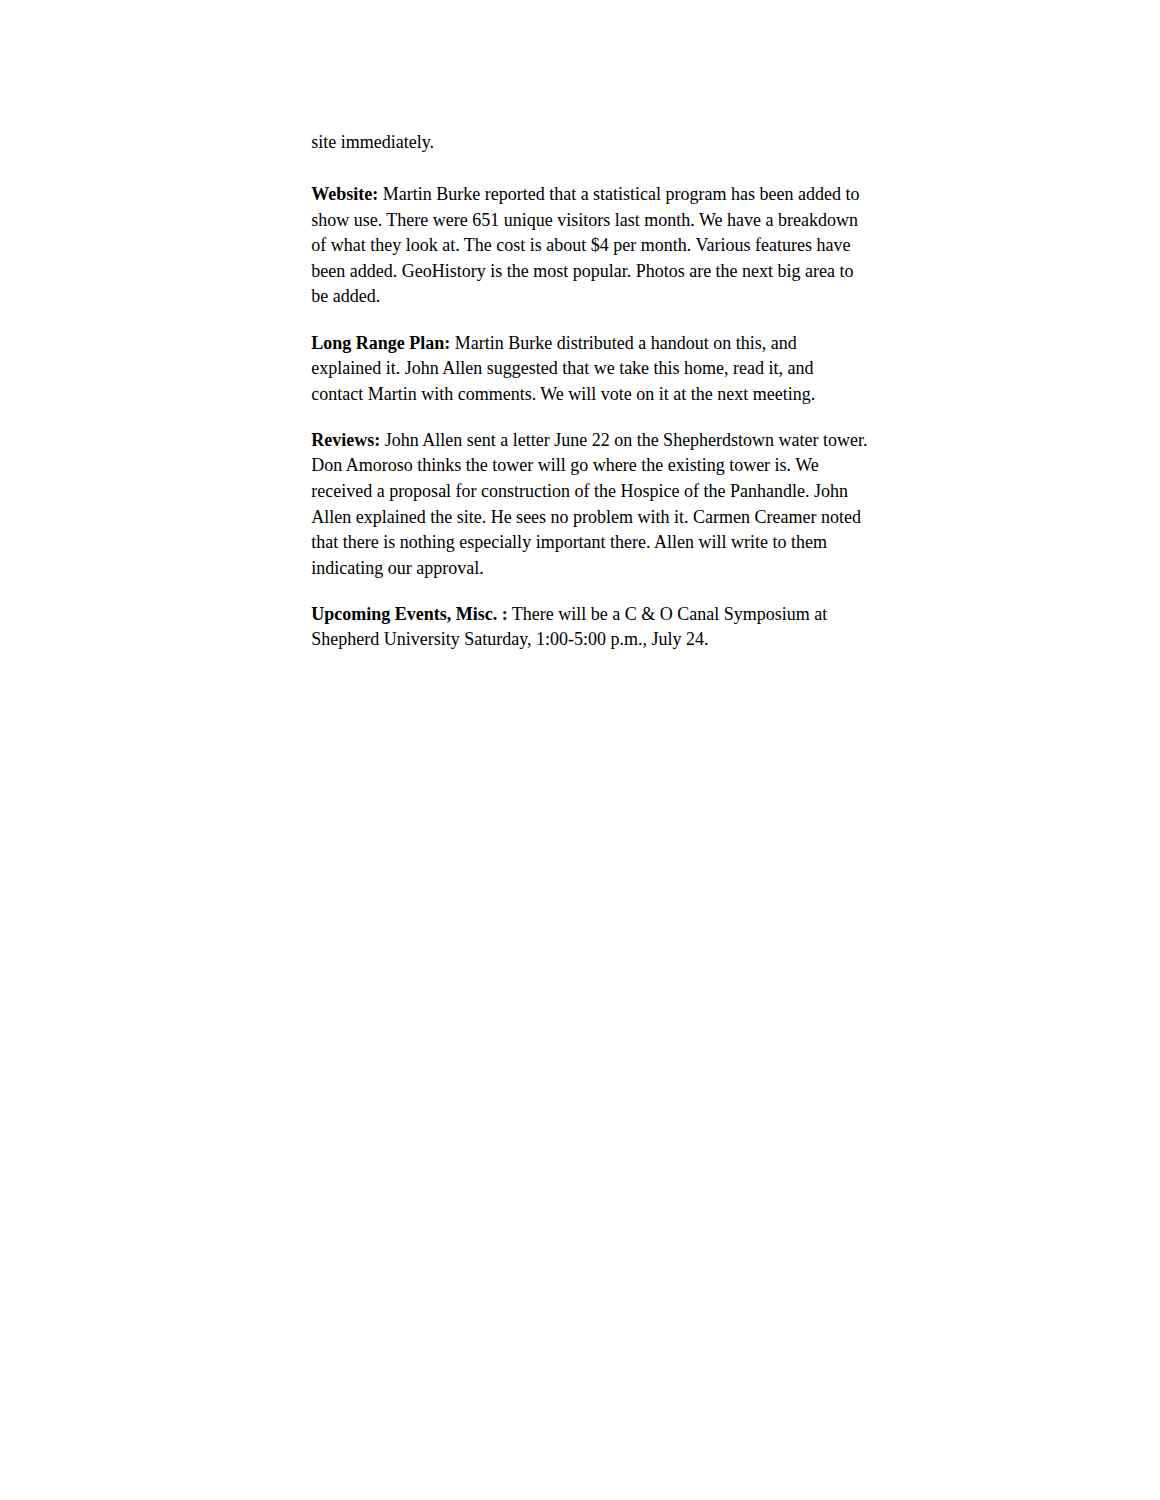site immediately.
Website: Martin Burke reported that a statistical program has been added to show use. There were 651 unique visitors last month. We have a breakdown of what they look at. The cost is about $4 per month. Various features have been added. GeoHistory is the most popular. Photos are the next big area to be added.
Long Range Plan: Martin Burke distributed a handout on this, and explained it. John Allen suggested that we take this home, read it, and contact Martin with comments. We will vote on it at the next meeting.
Reviews: John Allen sent a letter June 22 on the Shepherdstown water tower. Don Amoroso thinks the tower will go where the existing tower is. We received a proposal for construction of the Hospice of the Panhandle. John Allen explained the site. He sees no problem with it. Carmen Creamer noted that there is nothing especially important there. Allen will write to them indicating our approval.
Upcoming Events, Misc. : There will be a C & O Canal Symposium at Shepherd University Saturday, 1:00-5:00 p.m., July 24.